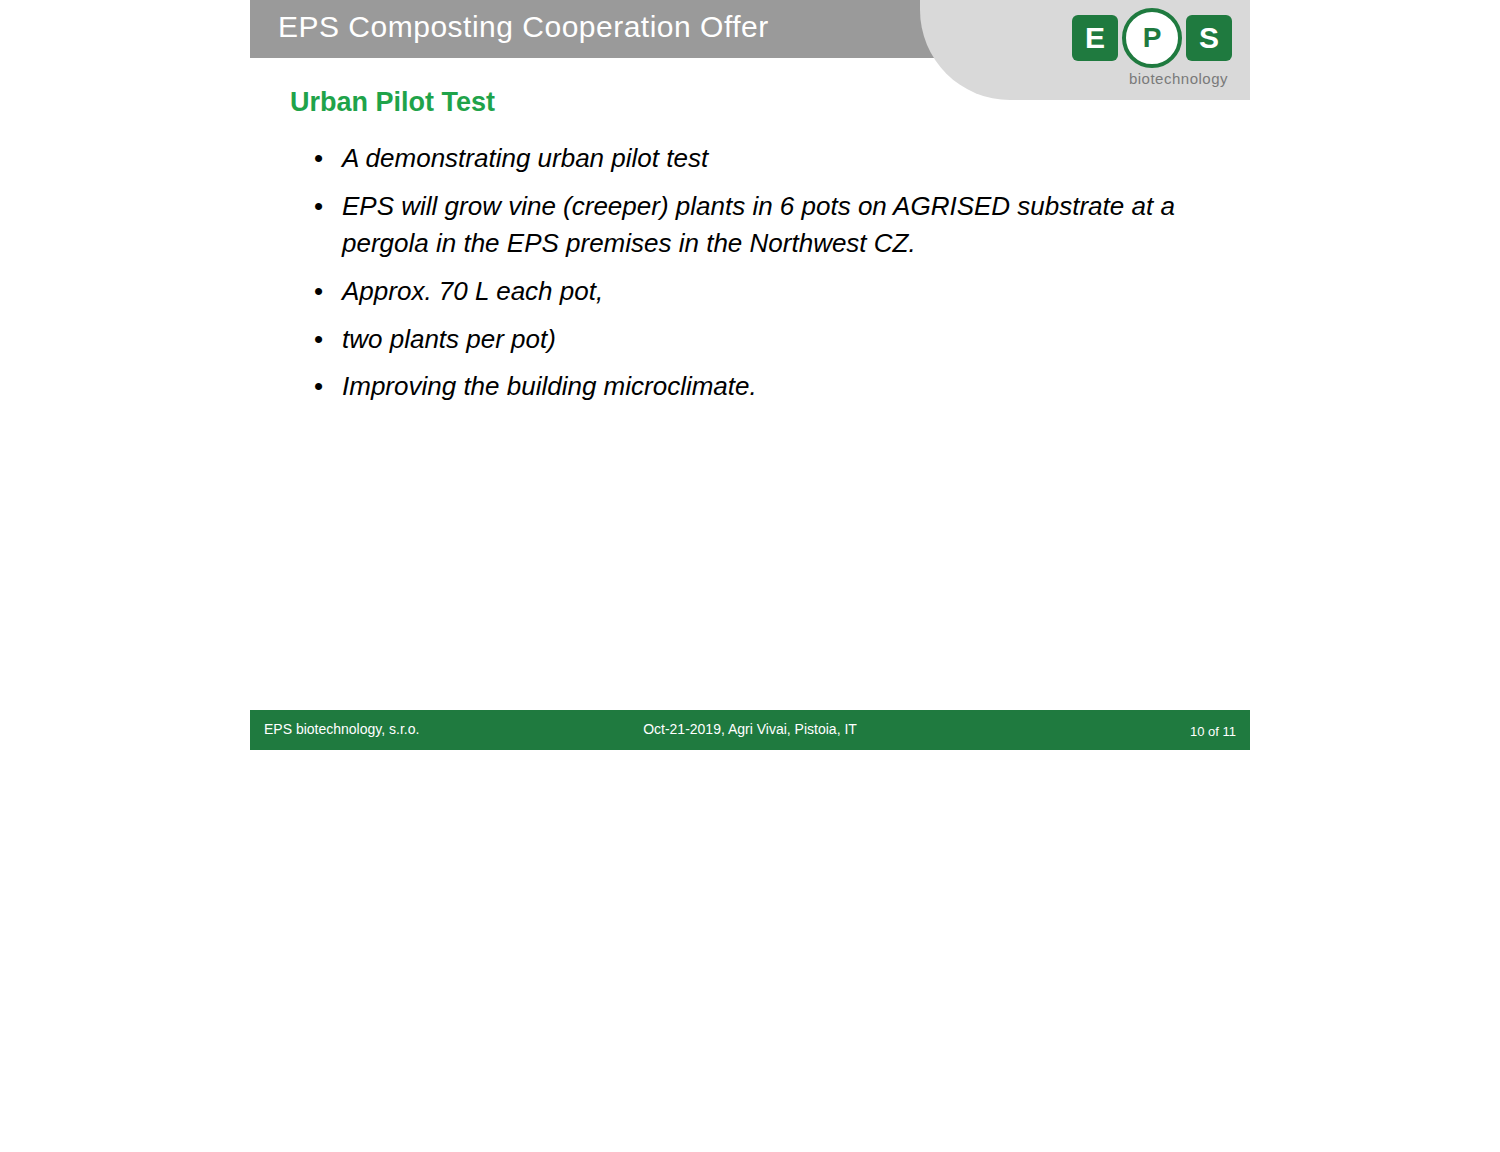EPS Composting Cooperation Offer
EPS
biotechnology
Urban Pilot Test
A demonstrating urban pilot test
EPS will grow vine (creeper) plants in 6 pots on AGRISED substrate at a pergola in the EPS premises in the Northwest CZ.
Approx. 70 L each pot,
two plants per pot)
Improving the building microclimate.
EPS biotechnology, s.r.o. Oct-21-2019, Agri Vivai, Pistoia, IT 10 of 11